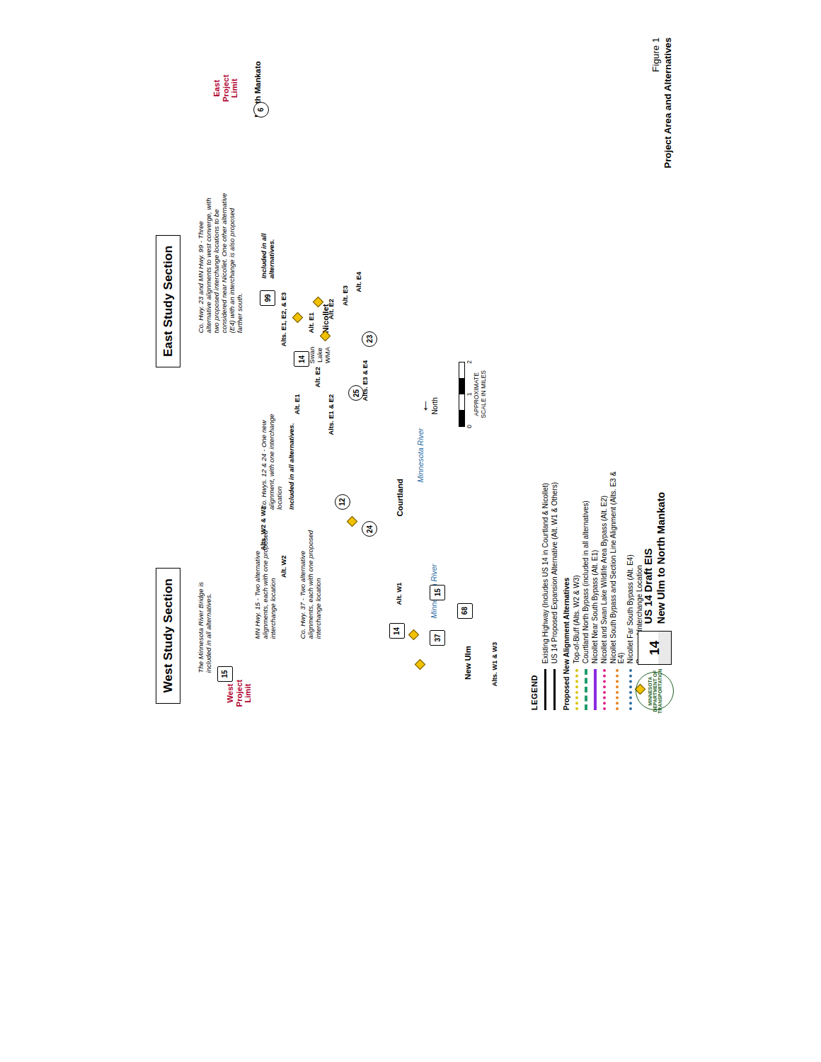West Study Section
East Study Section
West
Project
Limit
East
Project
Limit
The Minnesota River Bridge is included in all alternatives.
MN Hwy. 15 - Two alternative alignments, each with one proposed interchange location
Co. Hwy. 37 - Two alternative alignments, each with one proposed interchange location
Co. Hwys. 12 & 24 - One new alignment, with one interchange location
Included in all alternatives.
Co. Hwy. 23 and MN Hwy. 99 - Three alternative alignments to west converge, with two proposed interchange locations to be considered near Nicollet. One other alternative (E4) with an interchange is also proposed farther south.
Included in all alternatives.
New Ulm
Courtland
Nicollet
North Mankato
Minnesota River
Minnesota River
Swan
Lake
WMA
15
37
68
15
14
24
12
25
23
14
99
6
Alts. W1 & W3
Alt. W1
Alt. W2
Alts. W2 & W3
Alts. E1 & E2
Alt. E1
Alt. E2
Alts. E3 & E4
Alts. E1, E2, & E3
Alt. E1
Alt. E2
Alt. E3
Alt. E4
←
North
012
APPROXIMATE
SCALE IN MILES
LEGEND
Existing Highway (Includes US 14 in Courtland & Nicollet)
US 14 Proposed Expansion Alternative (Alt. W1 & Others)
Proposed New Alignment Alternatives
Top-of-Bluff (Alts. W2 & W3)
Courtland North Bypass (included in all alternatives)
Nicollet Near South Bypass (Alt. E1)
Nicollet and Swan Lake Wildlife Area Bypass (Alt. E2)
Nicollet South Bypass and Section Line Alignment (Alts. E3 & E4)
Nicollet Far South Bypass (Alt. E4)
Proposed Interchange Location
MINNESOTA
DEPARTMENT OF
TRANSPORTATION
14
US 14 Draft EIS
New Ulm to North Mankato
Figure 1
Project Area and Alternatives